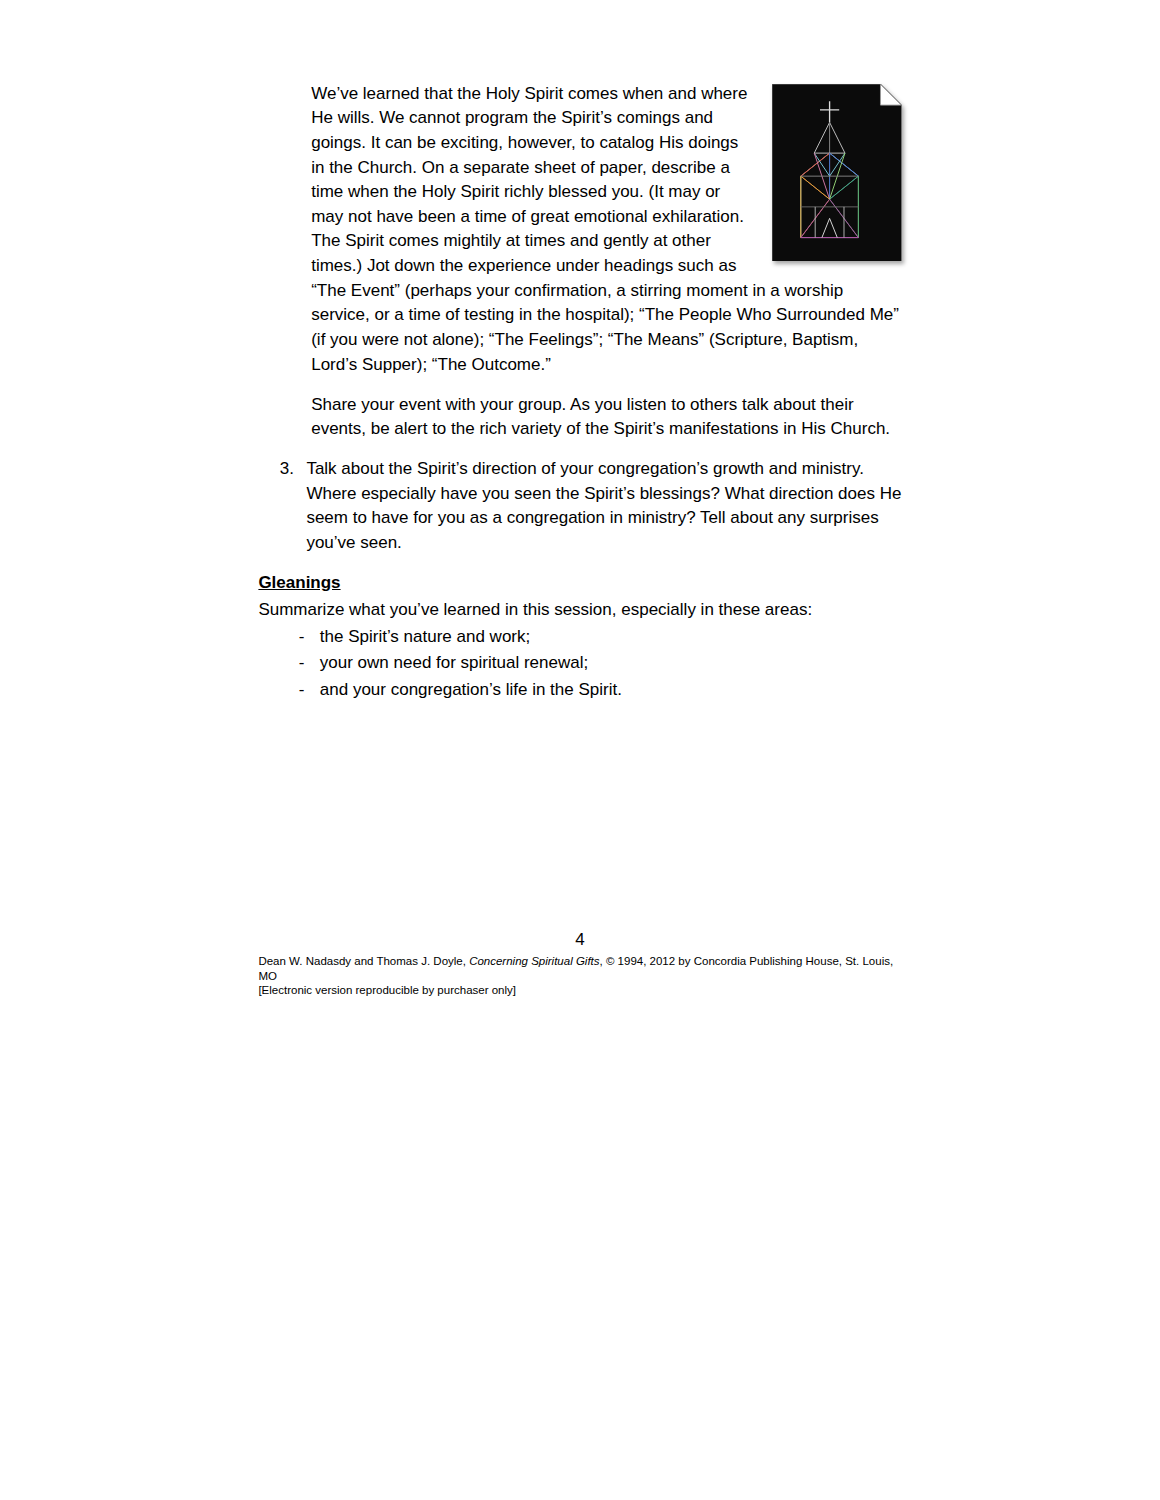We’ve learned that the Holy Spirit comes when and where He wills. We cannot program the Spirit’s comings and goings. It can be exciting, however, to catalog His doings in the Church. On a separate sheet of paper, describe a time when the Holy Spirit richly blessed you. (It may or may not have been a time of great emotional exhilaration. The Spirit comes mightily at times and gently at other times.) Jot down the experience under headings such as “The Event” (perhaps your confirmation, a stirring moment in a worship service, or a time of testing in the hospital); “The People Who Surrounded Me” (if you were not alone); “The Feelings”; “The Means” (Scripture, Baptism, Lord’s Supper); “The Outcome.”
Share your event with your group. As you listen to others talk about their events, be alert to the rich variety of the Spirit’s manifestations in His Church.
Talk about the Spirit’s direction of your congregation’s growth and ministry. Where especially have you seen the Spirit’s blessings? What direction does He seem to have for you as a congregation in ministry? Tell about any surprises you’ve seen.
Gleanings
Summarize what you’ve learned in this session, especially in these areas:
the Spirit’s nature and work;
your own need for spiritual renewal;
and your congregation’s life in the Spirit.
4
Dean W. Nadasdy and Thomas J. Doyle, Concerning Spiritual Gifts, © 1994, 2012 by Concordia Publishing House, St. Louis, MO
[Electronic version reproducible by purchaser only]